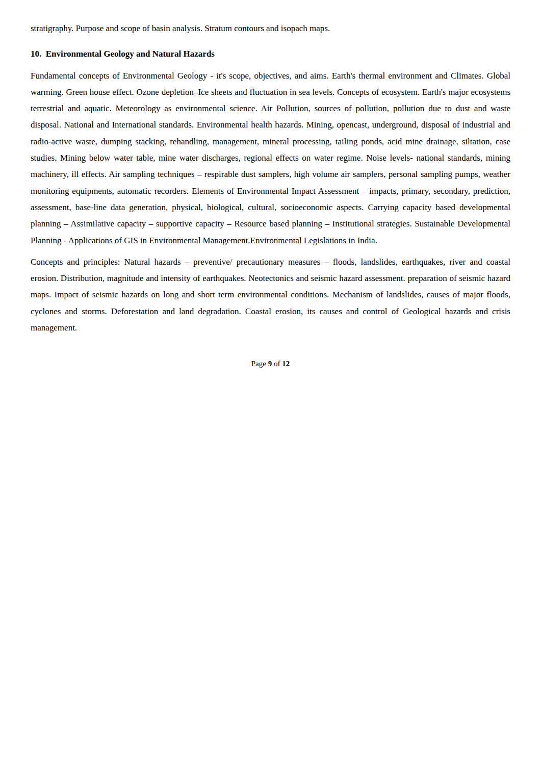stratigraphy. Purpose and scope of basin analysis. Stratum contours and isopach maps.
10. Environmental Geology and Natural Hazards
Fundamental concepts of Environmental Geology - it's scope, objectives, and aims. Earth's thermal environment and Climates. Global warming. Green house effect. Ozone depletion–Ice sheets and fluctuation in sea levels. Concepts of ecosystem. Earth's major ecosystems terrestrial and aquatic. Meteorology as environmental science. Air Pollution, sources of pollution, pollution due to dust and waste disposal. National and International standards. Environmental health hazards. Mining, opencast, underground, disposal of industrial and radio-active waste, dumping stacking, rehandling, management, mineral processing, tailing ponds, acid mine drainage, siltation, case studies. Mining below water table, mine water discharges, regional effects on water regime. Noise levels- national standards, mining machinery, ill effects. Air sampling techniques – respirable dust samplers, high volume air samplers, personal sampling pumps, weather monitoring equipments, automatic recorders. Elements of Environmental Impact Assessment – impacts, primary, secondary, prediction, assessment, base-line data generation, physical, biological, cultural, socioeconomic aspects. Carrying capacity based developmental planning – Assimilative capacity – supportive capacity – Resource based planning – Institutional strategies. Sustainable Developmental Planning - Applications of GIS in Environmental Management.Environmental Legislations in India.
Concepts and principles: Natural hazards – preventive/ precautionary measures – floods, landslides, earthquakes, river and coastal erosion. Distribution, magnitude and intensity of earthquakes. Neotectonics and seismic hazard assessment. preparation of seismic hazard maps. Impact of seismic hazards on long and short term environmental conditions. Mechanism of landslides, causes of major floods, cyclones and storms. Deforestation and land degradation. Coastal erosion, its causes and control of Geological hazards and crisis management.
Page 9 of 12